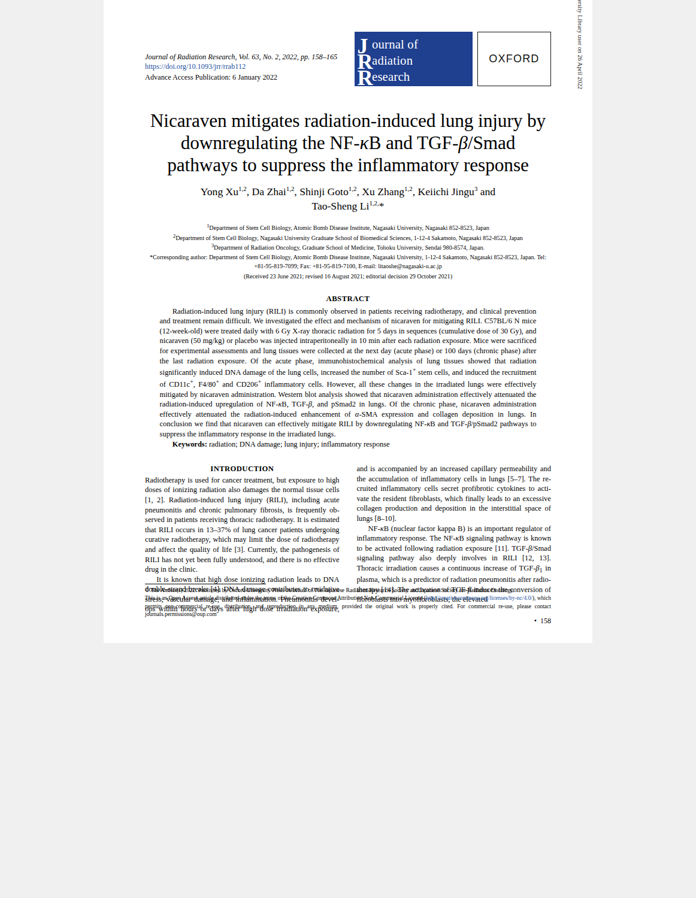Journal of Radiation Research, Vol. 63, No. 2, 2022, pp. 158–165
https://doi.org/10.1093/jrr/rrab112
Advance Access Publication: 6 January 2022
Journal of
Radiation
Research
OXFORD
Nicaraven mitigates radiation-induced lung injury by
downregulating the NF-κ B and TGF-β/Smad
pathways to suppress the inflammatory response
Yong Xu1,2, Da Zhai1,2, Shinji Goto1,2, Xu Zhang1,2, Keiichi Jingu3 and
Tao-Sheng Li1,2,*
1Department of Stem Cell Biology, Atomic Bomb Disease Institute, Nagasaki University, Nagasaki 852-8523, Japan
2Department of Stem Cell Biology, Nagasaki University Graduate School of Biomedical Sciences, 1-12-4 Sakamoto, Nagasaki 852-8523, Japan
3Department of Radiation Oncology, Graduate School of Medicine, Tohoku University, Sendai 980-8574, Japan.
*Corresponding author: Department of Stem Cell Biology, Atomic Bomb Disease Institute, Nagasaki University, 1-12-4 Sakamoto, Nagasaki 852-8523, Japan. Tel:
+81-95-819-7099; Fax: +81-95-819-7100, E-mail: litaoshe@nagasaki-u.ac.jp
(Received 23 June 2021; revised 16 August 2021; editorial decision 29 October 2021)
ABSTRACT
Radiation-induced lung injury (RILI) is commonly observed in patients receiving radiotherapy, and clinical prevention and treatment remain difficult. We investigated the effect and mechanism of nicaraven for mitigating RILI. C57BL/6 N mice (12-week-old) were treated daily with 6 Gy X-ray thoracic radiation for 5 days in sequences (cumulative dose of 30 Gy), and nicaraven (50 mg/kg) or placebo was injected intraperitoneally in 10 min after each radiation exposure. Mice were sacrificed for experimental assessments and lung tissues were collected at the next day (acute phase) or 100 days (chronic phase) after the last radiation exposure. Of the acute phase, immunohistochemical analysis of lung tissues showed that radiation significantly induced DNA damage of the lung cells, increased the number of Sca-1+ stem cells, and induced the recruitment of CD11c+, F4/80+ and CD206+ inflammatory cells. However, all these changes in the irradiated lungs were effectively mitigated by nicaraven administration. Western blot analysis showed that nicaraven administration effectively attenuated the radiation-induced upregulation of NF-κ B, TGF-β, and pSmad2 in lungs. Of the chronic phase, nicaraven administration effectively attenuated the radiation-induced enhancement of α-SMA expression and collagen deposition in lungs. In conclusion we find that nicaraven can effectively mitigate RILI by downregulating NF-κ B and TGF-β/pSmad2 pathways to suppress the inflammatory response in the irradiated lungs.
Keywords: radiation; DNA damage; lung injury; inflammatory response
INTRODUCTION
Radiotherapy is used for cancer treatment, but exposure to high doses of ionizing radiation also damages the normal tissue cells [1, 2]. Radiation-induced lung injury (RILI), including acute pneumonitis and chronic pulmonary fibrosis, is frequently observed in patients receiving thoracic radiotherapy. It is estimated that RILI occurs in 13–37% of lung cancer patients undergoing curative radiotherapy, which may limit the dose of radiotherapy and affect the quality of life [3]. Currently, the pathogenesis of RILI has not yet been fully understood, and there is no effective drug in the clinic.
It is known that high dose ionizing radiation leads to DNA double-strand breaks [4]. DNA damage contributes to oxidative stress, vascular damage, and inflammation. Pneumonitis develops within hours or days after high dose irradiation exposure, and is accompanied by an increased capillary permeability and the accumulation of inflammatory cells in lungs [5–7]. The recruited inflammatory cells secret profibrotic cytokines to activate the resident fibroblasts, which finally leads to an excessive collagen production and deposition in the interstitial space of lungs [8–10].
NF-κ B (nuclear factor kappa B) is an important regulator of inflammatory response. The NF-κ B signaling pathway is known to be activated following radiation exposure [11]. TGF-β/Smad signaling pathway also deeply involves in RILI [12, 13]. Thoracic irradiation causes a continuous increase of TGF-β1 in plasma, which is a predictor of radiation pneumonitis after radiotherapy [14]. The activation of TGF-β induces the conversion of fibroblasts into myofibroblasts, the elevated
© The Author(s) 2022. Published by Oxford University Press on behalf of The Japanese Radiation Research Society and Japanese Society for Radiation Oncology.
This is an Open Access article distributed under the terms of the Creative Commons Attribution Non-Commercial License (http://creativecommons.org/licenses/by-nc/4.0/), which permits non-commercial re-use, distribution, and reproduction in any medium, provided the original work is properly cited. For commercial re-use, please contact journals.permissions@oup.com
•158
Downloaded from https://academic.oup.com/jrr/article/63/2/158/6484516 by Nagasaki University Library user on 26 April 2022